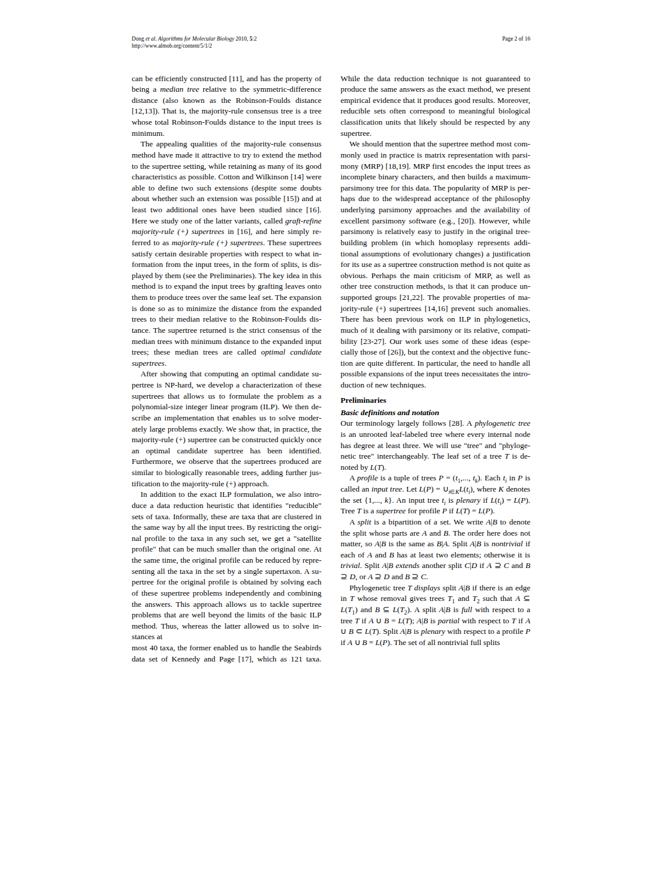Dong et al. Algorithms for Molecular Biology 2010, 5:2 http://www.almob.org/content/5/1/2
Page 2 of 16
can be efficiently constructed [11], and has the property of being a median tree relative to the symmetric-difference distance (also known as the Robinson-Foulds distance [12,13]). That is, the majority-rule consensus tree is a tree whose total Robinson-Foulds distance to the input trees is minimum.
The appealing qualities of the majority-rule consensus method have made it attractive to try to extend the method to the supertree setting, while retaining as many of its good characteristics as possible. Cotton and Wilkinson [14] were able to define two such extensions (despite some doubts about whether such an extension was possible [15]) and at least two additional ones have been studied since [16]. Here we study one of the latter variants, called graft-refine majority-rule (+) supertrees in [16], and here simply referred to as majority-rule (+) supertrees. These supertrees satisfy certain desirable properties with respect to what information from the input trees, in the form of splits, is displayed by them (see the Preliminaries). The key idea in this method is to expand the input trees by grafting leaves onto them to produce trees over the same leaf set. The expansion is done so as to minimize the distance from the expanded trees to their median relative to the Robinson-Foulds distance. The supertree returned is the strict consensus of the median trees with minimum distance to the expanded input trees; these median trees are called optimal candidate supertrees.
After showing that computing an optimal candidate supertree is NP-hard, we develop a characterization of these supertrees that allows us to formulate the problem as a polynomial-size integer linear program (ILP). We then describe an implementation that enables us to solve moderately large problems exactly. We show that, in practice, the majority-rule (+) supertree can be constructed quickly once an optimal candidate supertree has been identified. Furthermore, we observe that the supertrees produced are similar to biologically reasonable trees, adding further justification to the majority-rule (+) approach.
In addition to the exact ILP formulation, we also introduce a data reduction heuristic that identifies "reducible" sets of taxa. Informally, these are taxa that are clustered in the same way by all the input trees. By restricting the original profile to the taxa in any such set, we get a "satellite profile" that can be much smaller than the original one. At the same time, the original profile can be reduced by representing all the taxa in the set by a single supertaxon. A supertree for the original profile is obtained by solving each of these supertree problems independently and combining the answers. This approach allows us to tackle supertree problems that are well beyond the limits of the basic ILP method. Thus, whereas the latter allowed us to solve instances at
most 40 taxa, the former enabled us to handle the Seabirds data set of Kennedy and Page [17], which as 121 taxa. While the data reduction technique is not guaranteed to produce the same answers as the exact method, we present empirical evidence that it produces good results. Moreover, reducible sets often correspond to meaningful biological classification units that likely should be respected by any supertree.
We should mention that the supertree method most commonly used in practice is matrix representation with parsimony (MRP) [18,19]. MRP first encodes the input trees as incomplete binary characters, and then builds a maximum-parsimony tree for this data. The popularity of MRP is perhaps due to the widespread acceptance of the philosophy underlying parsimony approaches and the availability of excellent parsimony software (e.g., [20]). However, while parsimony is relatively easy to justify in the original tree-building problem (in which homoplasy represents additional assumptions of evolutionary changes) a justification for its use as a supertree construction method is not quite as obvious. Perhaps the main criticism of MRP, as well as other tree construction methods, is that it can produce unsupported groups [21,22]. The provable properties of majority-rule (+) supertrees [14,16] prevent such anomalies. There has been previous work on ILP in phylogenetics, much of it dealing with parsimony or its relative, compatibility [23-27]. Our work uses some of these ideas (especially those of [26]), but the context and the objective function are quite different. In particular, the need to handle all possible expansions of the input trees necessitates the introduction of new techniques.
Preliminaries
Basic definitions and notation
Our terminology largely follows [28]. A phylogenetic tree is an unrooted leaf-labeled tree where every internal node has degree at least three. We will use "tree" and "phylogenetic tree" interchangeably. The leaf set of a tree T is denoted by L(T).
A profile is a tuple of trees P = (t1,..., tk). Each ti in P is called an input tree. Let L(P) = ∪i∈KL(ti), where K denotes the set {1,..., k}. An input tree ti is plenary if L(ti) = L(P). Tree T is a supertree for profile P if L(T) = L(P).
A split is a bipartition of a set. We write A|B to denote the split whose parts are A and B. The order here does not matter, so A|B is the same as B|A. Split A|B is nontrivial if each of A and B has at least two elements; otherwise it is trivial. Split A|B extends another split C|D if A ⊇ C and B ⊇ D, or A ⊇ D and B ⊇ C.
Phylogenetic tree T displays split A|B if there is an edge in T whose removal gives trees T1 and T2 such that A ⊆ L(T1) and B ⊆ L(T2). A split A|B is full with respect to a tree T if A ∪ B = L(T); A|B is partial with respect to T if A ∪ B ⊂ L(T). Split A|B is plenary with respect to a profile P if A ∪ B = L(P). The set of all nontrivial full splits